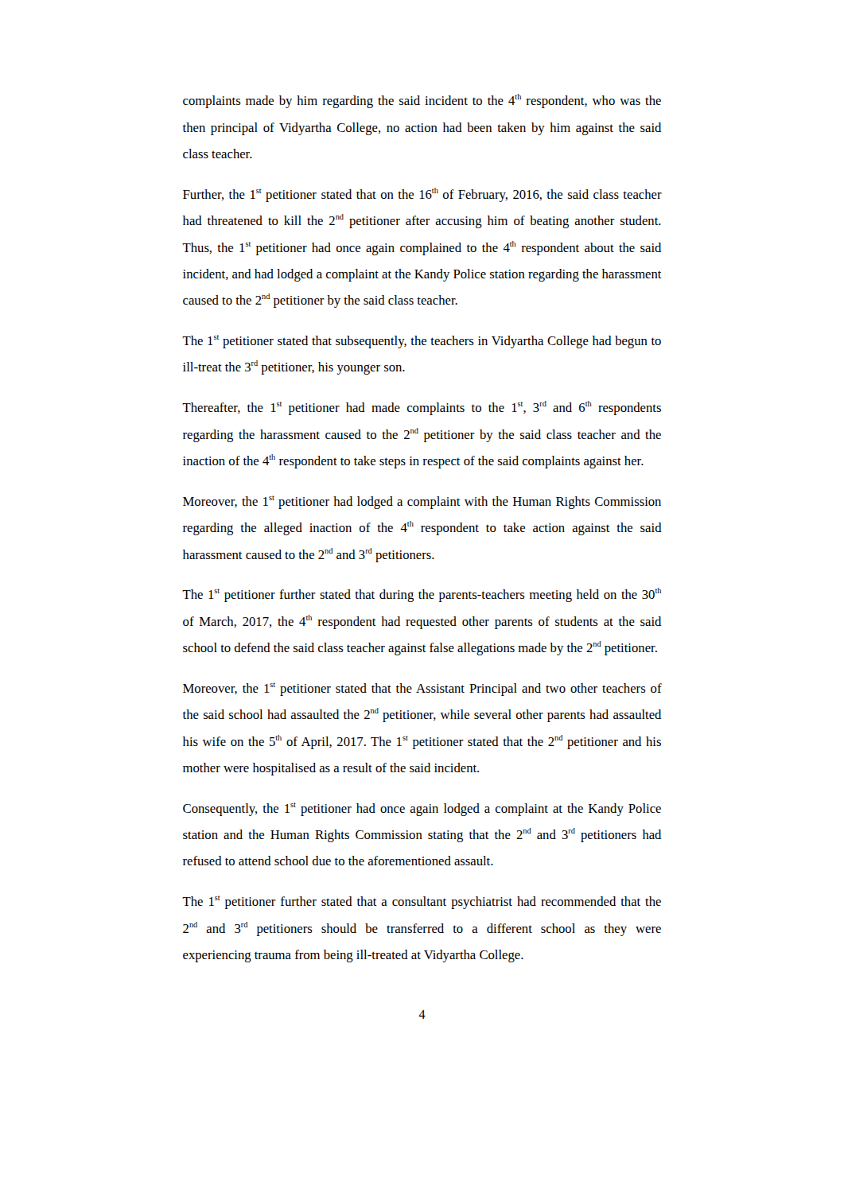complaints made by him regarding the said incident to the 4th respondent, who was the then principal of Vidyartha College, no action had been taken by him against the said class teacher.
Further, the 1st petitioner stated that on the 16th of February, 2016, the said class teacher had threatened to kill the 2nd petitioner after accusing him of beating another student. Thus, the 1st petitioner had once again complained to the 4th respondent about the said incident, and had lodged a complaint at the Kandy Police station regarding the harassment caused to the 2nd petitioner by the said class teacher.
The 1st petitioner stated that subsequently, the teachers in Vidyartha College had begun to ill-treat the 3rd petitioner, his younger son.
Thereafter, the 1st petitioner had made complaints to the 1st, 3rd and 6th respondents regarding the harassment caused to the 2nd petitioner by the said class teacher and the inaction of the 4th respondent to take steps in respect of the said complaints against her.
Moreover, the 1st petitioner had lodged a complaint with the Human Rights Commission regarding the alleged inaction of the 4th respondent to take action against the said harassment caused to the 2nd and 3rd petitioners.
The 1st petitioner further stated that during the parents-teachers meeting held on the 30th of March, 2017, the 4th respondent had requested other parents of students at the said school to defend the said class teacher against false allegations made by the 2nd petitioner.
Moreover, the 1st petitioner stated that the Assistant Principal and two other teachers of the said school had assaulted the 2nd petitioner, while several other parents had assaulted his wife on the 5th of April, 2017. The 1st petitioner stated that the 2nd petitioner and his mother were hospitalised as a result of the said incident.
Consequently, the 1st petitioner had once again lodged a complaint at the Kandy Police station and the Human Rights Commission stating that the 2nd and 3rd petitioners had refused to attend school due to the aforementioned assault.
The 1st petitioner further stated that a consultant psychiatrist had recommended that the 2nd and 3rd petitioners should be transferred to a different school as they were experiencing trauma from being ill-treated at Vidyartha College.
4